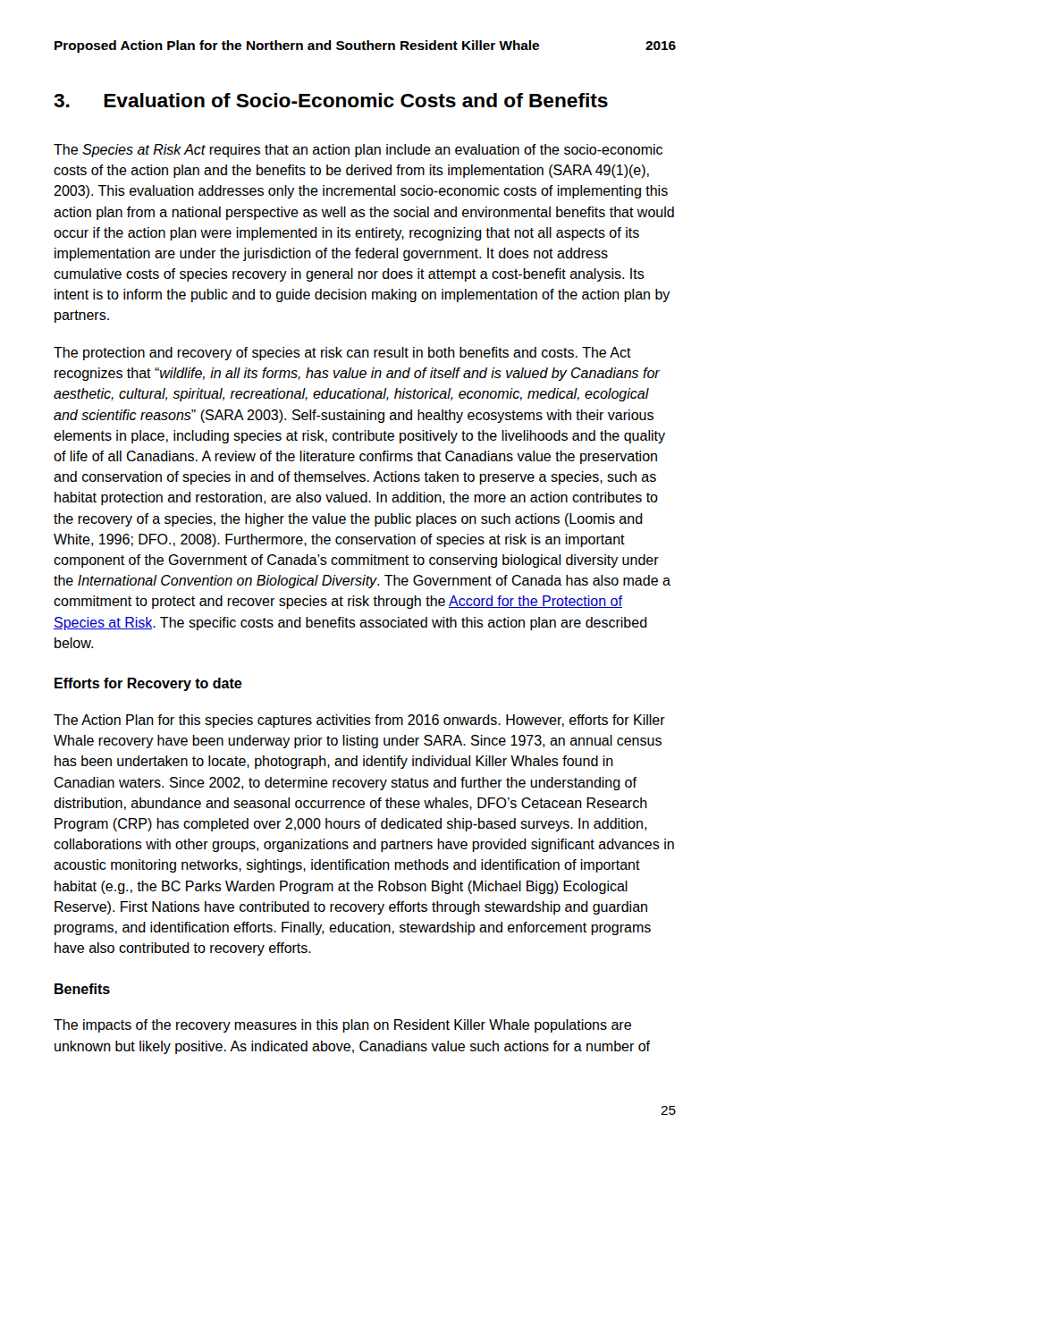Proposed Action Plan for the Northern and Southern Resident Killer Whale 2016
3. Evaluation of Socio-Economic Costs and of Benefits
The Species at Risk Act requires that an action plan include an evaluation of the socio-economic costs of the action plan and the benefits to be derived from its implementation (SARA 49(1)(e), 2003). This evaluation addresses only the incremental socio-economic costs of implementing this action plan from a national perspective as well as the social and environmental benefits that would occur if the action plan were implemented in its entirety, recognizing that not all aspects of its implementation are under the jurisdiction of the federal government. It does not address cumulative costs of species recovery in general nor does it attempt a cost-benefit analysis. Its intent is to inform the public and to guide decision making on implementation of the action plan by partners.
The protection and recovery of species at risk can result in both benefits and costs. The Act recognizes that “wildlife, in all its forms, has value in and of itself and is valued by Canadians for aesthetic, cultural, spiritual, recreational, educational, historical, economic, medical, ecological and scientific reasons” (SARA 2003). Self-sustaining and healthy ecosystems with their various elements in place, including species at risk, contribute positively to the livelihoods and the quality of life of all Canadians. A review of the literature confirms that Canadians value the preservation and conservation of species in and of themselves. Actions taken to preserve a species, such as habitat protection and restoration, are also valued. In addition, the more an action contributes to the recovery of a species, the higher the value the public places on such actions (Loomis and White, 1996; DFO., 2008). Furthermore, the conservation of species at risk is an important component of the Government of Canada’s commitment to conserving biological diversity under the International Convention on Biological Diversity. The Government of Canada has also made a commitment to protect and recover species at risk through the Accord for the Protection of Species at Risk. The specific costs and benefits associated with this action plan are described below.
Efforts for Recovery to date
The Action Plan for this species captures activities from 2016 onwards. However, efforts for Killer Whale recovery have been underway prior to listing under SARA. Since 1973, an annual census has been undertaken to locate, photograph, and identify individual Killer Whales found in Canadian waters. Since 2002, to determine recovery status and further the understanding of distribution, abundance and seasonal occurrence of these whales, DFO’s Cetacean Research Program (CRP) has completed over 2,000 hours of dedicated ship-based surveys. In addition, collaborations with other groups, organizations and partners have provided significant advances in acoustic monitoring networks, sightings, identification methods and identification of important habitat (e.g., the BC Parks Warden Program at the Robson Bight (Michael Bigg) Ecological Reserve). First Nations have contributed to recovery efforts through stewardship and guardian programs, and identification efforts. Finally, education, stewardship and enforcement programs have also contributed to recovery efforts.
Benefits
The impacts of the recovery measures in this plan on Resident Killer Whale populations are unknown but likely positive. As indicated above, Canadians value such actions for a number of
25